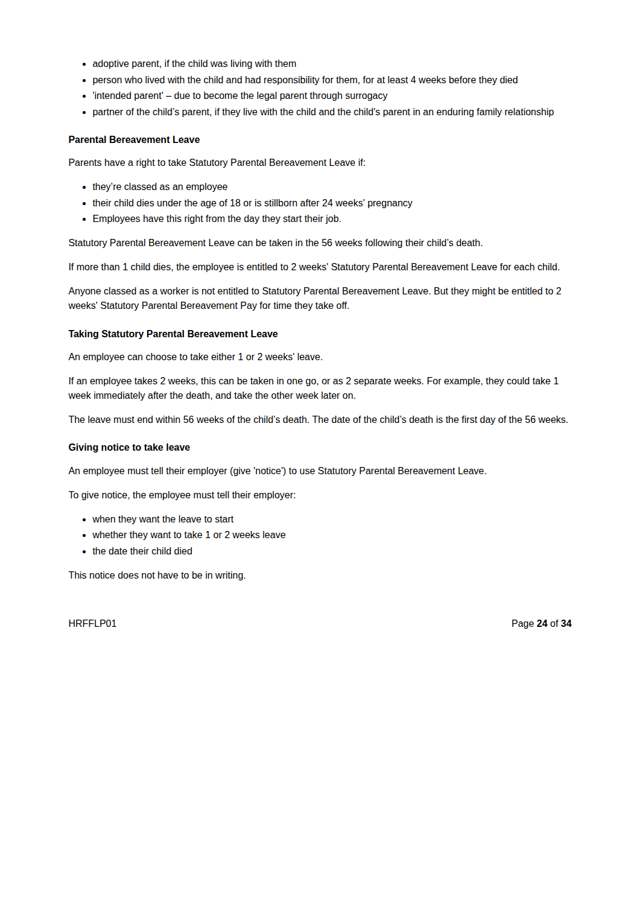adoptive parent, if the child was living with them
person who lived with the child and had responsibility for them, for at least 4 weeks before they died
'intended parent' – due to become the legal parent through surrogacy
partner of the child’s parent, if they live with the child and the child's parent in an enduring family relationship
Parental Bereavement Leave
Parents have a right to take Statutory Parental Bereavement Leave if:
they’re classed as an employee
their child dies under the age of 18 or is stillborn after 24 weeks' pregnancy
Employees have this right from the day they start their job.
Statutory Parental Bereavement Leave can be taken in the 56 weeks following their child’s death.
If more than 1 child dies, the employee is entitled to 2 weeks' Statutory Parental Bereavement Leave for each child.
Anyone classed as a worker is not entitled to Statutory Parental Bereavement Leave. But they might be entitled to 2 weeks' Statutory Parental Bereavement Pay for time they take off.
Taking Statutory Parental Bereavement Leave
An employee can choose to take either 1 or 2 weeks' leave.
If an employee takes 2 weeks, this can be taken in one go, or as 2 separate weeks. For example, they could take 1 week immediately after the death, and take the other week later on.
The leave must end within 56 weeks of the child’s death. The date of the child’s death is the first day of the 56 weeks.
Giving notice to take leave
An employee must tell their employer (give 'notice') to use Statutory Parental Bereavement Leave.
To give notice, the employee must tell their employer:
when they want the leave to start
whether they want to take 1 or 2 weeks leave
the date their child died
This notice does not have to be in writing.
HRFFLP01 Page 24 of 34